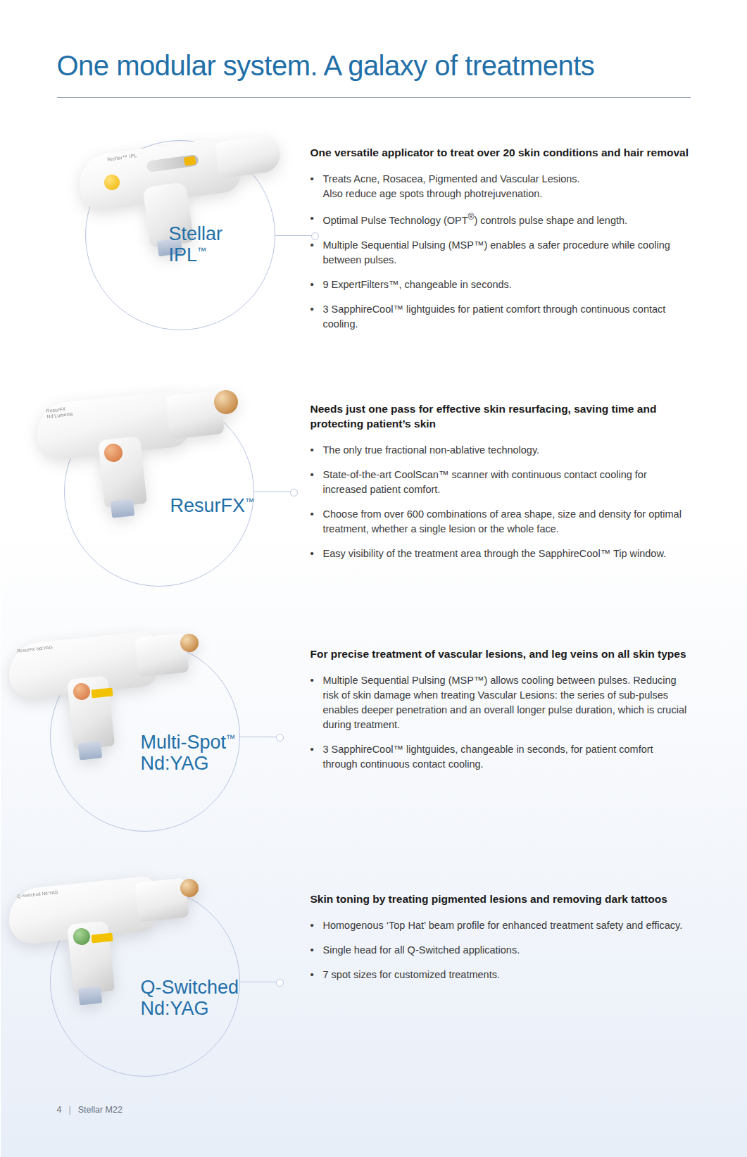One modular system. A galaxy of treatments
Stellar™ IPL
Stellar
IPL™
One versatile applicator to treat over 20 skin conditions and hair removal
Treats Acne, Rosacea, Pigmented and Vascular Lesions.Also reduce age spots through photrejuvenation.
Optimal Pulse Technology (OPT®) controls pulse shape and length.
Multiple Sequential Pulsing (MSP™) enables a safer procedure while cooling between pulses.
9 ExpertFilters™, changeable in seconds.
3 SapphireCool™ lightguides for patient comfort through continuous contact cooling.
ResurFX
Nd:Lumenis
ResurFX™
Needs just one pass for effective skin resurfacing, saving time and protecting patient’s skin
The only true fractional non-ablative technology.
State-of-the-art CoolScan™ scanner with continuous contact cooling for increased patient comfort.
Choose from over 600 combinations of area shape, size and density for optimal treatment, whether a single lesion or the whole face.
Easy visibility of the treatment area through the SapphireCool™ Tip window.
ResurFX Nd:YAG
Multi-Spot™
Nd:YAG
For precise treatment of vascular lesions, and leg veins on all skin types
Multiple Sequential Pulsing (MSP™) allows cooling between pulses. Reducing risk of skin damage when treating Vascular Lesions: the series of sub-pulses enables deeper penetration and an overall longer pulse duration, which is crucial during treatment.
3 SapphireCool™ lightguides, changeable in seconds, for patient comfort through continuous contact cooling.
Q-Switched Nd:YAG
Q-Switched
Nd:YAG
Skin toning by treating pigmented lesions and removing dark tattoos
Homogenous ‘Top Hat’ beam profile for enhanced treatment safety and efficacy.
Single head for all Q-Switched applications.
7 spot sizes for customized treatments.
4 | Stellar M22